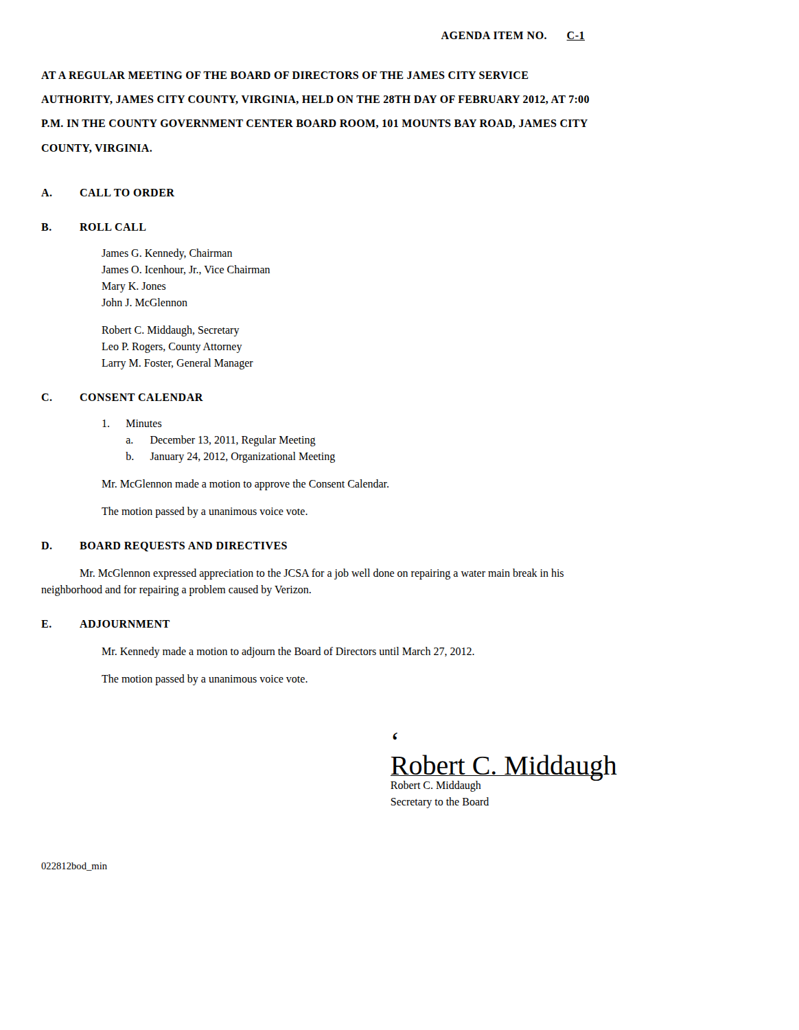AGENDA ITEM NO. C-1
AT A REGULAR MEETING OF THE BOARD OF DIRECTORS OF THE JAMES CITY SERVICE AUTHORITY, JAMES CITY COUNTY, VIRGINIA, HELD ON THE 28TH DAY OF FEBRUARY 2012, AT 7:00 P.M. IN THE COUNTY GOVERNMENT CENTER BOARD ROOM, 101 MOUNTS BAY ROAD, JAMES CITY COUNTY, VIRGINIA.
A. CALL TO ORDER
B. ROLL CALL
James G. Kennedy, Chairman
James O. Icenhour, Jr., Vice Chairman
Mary K. Jones
John J. McGlennon
Robert C. Middaugh, Secretary
Leo P. Rogers, County Attorney
Larry M. Foster, General Manager
C. CONSENT CALENDAR
1. Minutes
a. December 13, 2011, Regular Meeting
b. January 24, 2012, Organizational Meeting
Mr. McGlennon made a motion to approve the Consent Calendar.
The motion passed by a unanimous voice vote.
D. BOARD REQUESTS AND DIRECTIVES
Mr. McGlennon expressed appreciation to the JCSA for a job well done on repairing a water main break in his neighborhood and for repairing a problem caused by Verizon.
E. ADJOURNMENT
Mr. Kennedy made a motion to adjourn the Board of Directors until March 27, 2012.
The motion passed by a unanimous voice vote.
‘
Robert C. Middaugh
Robert C. Middaugh
Secretary to the Board
022812bod_min